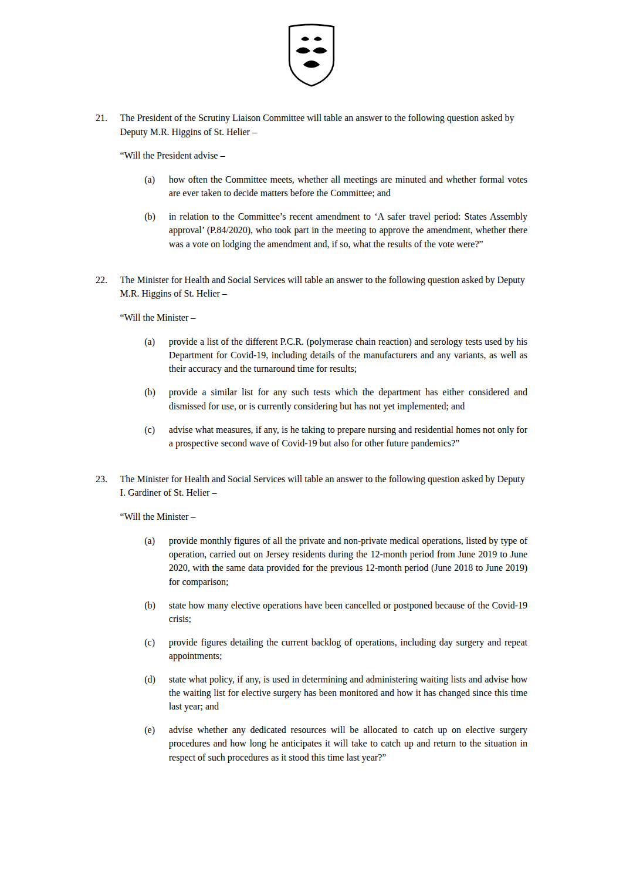The President of the Scrutiny Liaison Committee will table an answer to the following question asked by Deputy M.R. Higgins of St. Helier –
“Will the President advise –
how often the Committee meets, whether all meetings are minuted and whether formal votes are ever taken to decide matters before the Committee; and
in relation to the Committee’s recent amendment to ‘A safer travel period: States Assembly approval’ (P.84/2020), who took part in the meeting to approve the amendment, whether there was a vote on lodging the amendment and, if so, what the results of the vote were?”
The Minister for Health and Social Services will table an answer to the following question asked by Deputy M.R. Higgins of St. Helier –
“Will the Minister –
provide a list of the different P.C.R. (polymerase chain reaction) and serology tests used by his Department for Covid-19, including details of the manufacturers and any variants, as well as their accuracy and the turnaround time for results;
provide a similar list for any such tests which the department has either considered and dismissed for use, or is currently considering but has not yet implemented; and
advise what measures, if any, is he taking to prepare nursing and residential homes not only for a prospective second wave of Covid-19 but also for other future pandemics?”
The Minister for Health and Social Services will table an answer to the following question asked by Deputy I. Gardiner of St. Helier –
“Will the Minister –
provide monthly figures of all the private and non-private medical operations, listed by type of operation, carried out on Jersey residents during the 12-month period from June 2019 to June 2020, with the same data provided for the previous 12-month period (June 2018 to June 2019) for comparison;
state how many elective operations have been cancelled or postponed because of the Covid-19 crisis;
provide figures detailing the current backlog of operations, including day surgery and repeat appointments;
state what policy, if any, is used in determining and administering waiting lists and advise how the waiting list for elective surgery has been monitored and how it has changed since this time last year; and
advise whether any dedicated resources will be allocated to catch up on elective surgery procedures and how long he anticipates it will take to catch up and return to the situation in respect of such procedures as it stood this time last year?”